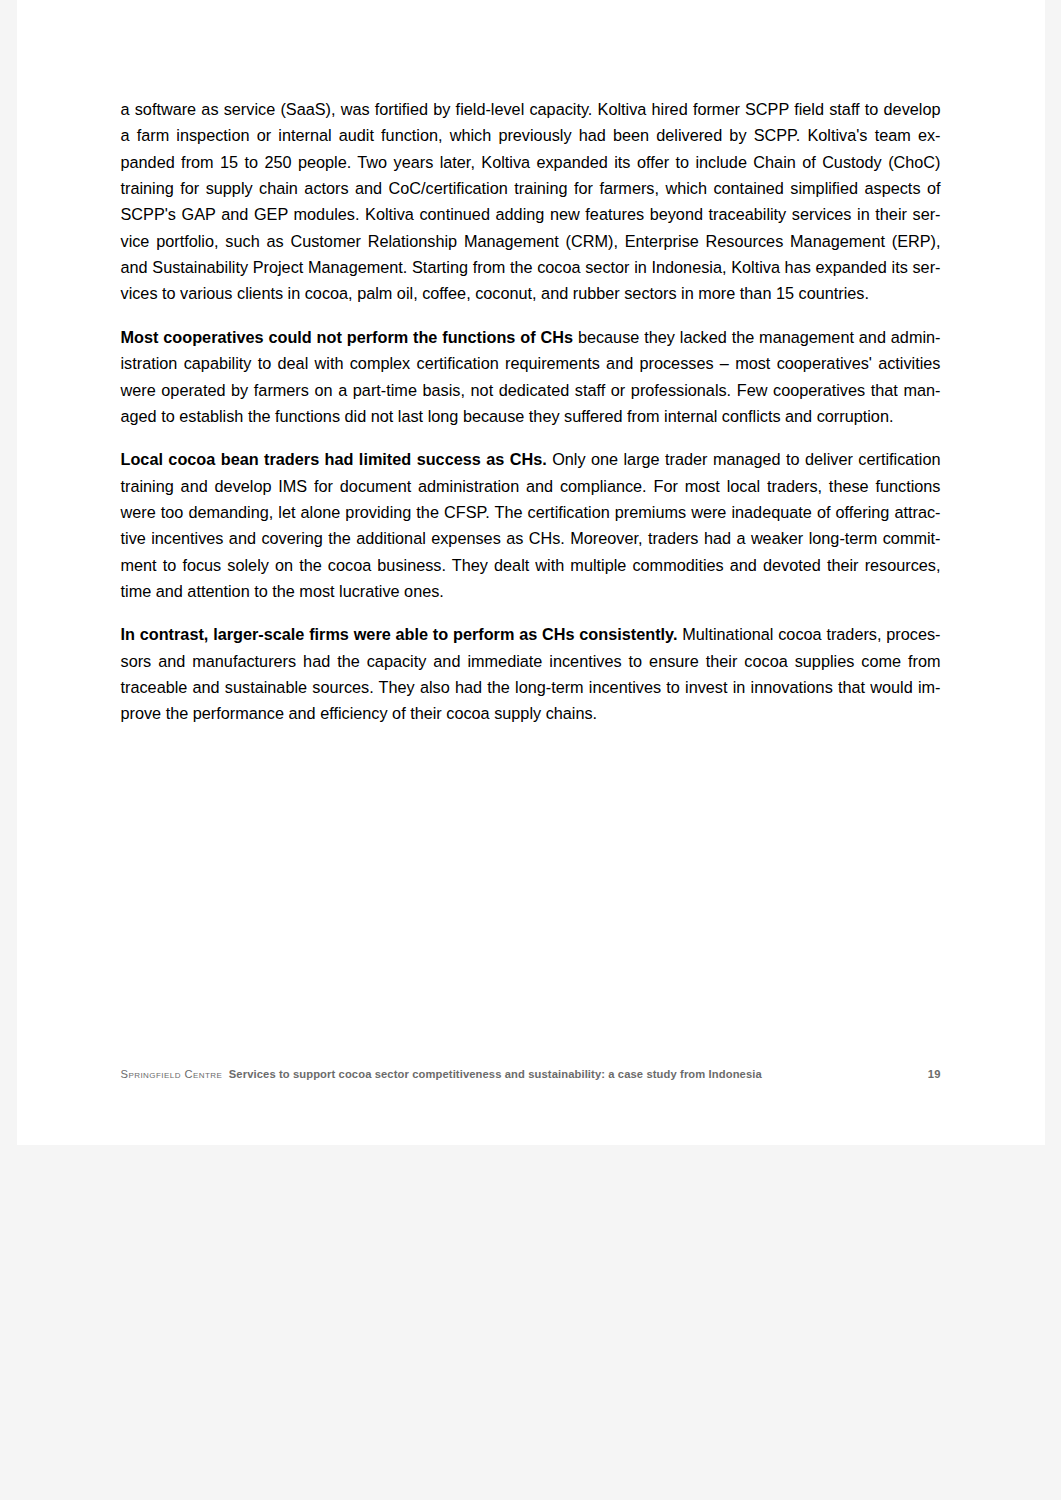a software as service (SaaS), was fortified by field-level capacity. Koltiva hired former SCPP field staff to develop a farm inspection or internal audit function, which previously had been delivered by SCPP. Koltiva's team expanded from 15 to 250 people. Two years later, Koltiva expanded its offer to include Chain of Custody (ChoC) training for supply chain actors and CoC/certification training for farmers, which contained simplified aspects of SCPP's GAP and GEP modules. Koltiva continued adding new features beyond traceability services in their service portfolio, such as Customer Relationship Management (CRM), Enterprise Resources Management (ERP), and Sustainability Project Management. Starting from the cocoa sector in Indonesia, Koltiva has expanded its services to various clients in cocoa, palm oil, coffee, coconut, and rubber sectors in more than 15 countries.
Most cooperatives could not perform the functions of CHs because they lacked the management and administration capability to deal with complex certification requirements and processes – most cooperatives' activities were operated by farmers on a part-time basis, not dedicated staff or professionals. Few cooperatives that managed to establish the functions did not last long because they suffered from internal conflicts and corruption.
Local cocoa bean traders had limited success as CHs. Only one large trader managed to deliver certification training and develop IMS for document administration and compliance. For most local traders, these functions were too demanding, let alone providing the CFSP. The certification premiums were inadequate of offering attractive incentives and covering the additional expenses as CHs. Moreover, traders had a weaker long-term commitment to focus solely on the cocoa business. They dealt with multiple commodities and devoted their resources, time and attention to the most lucrative ones.
In contrast, larger-scale firms were able to perform as CHs consistently. Multinational cocoa traders, processors and manufacturers had the capacity and immediate incentives to ensure their cocoa supplies come from traceable and sustainable sources. They also had the long-term incentives to invest in innovations that would improve the performance and efficiency of their cocoa supply chains.
19 Springfield Centre Services to support cocoa sector competitiveness and sustainability: a case study from Indonesia